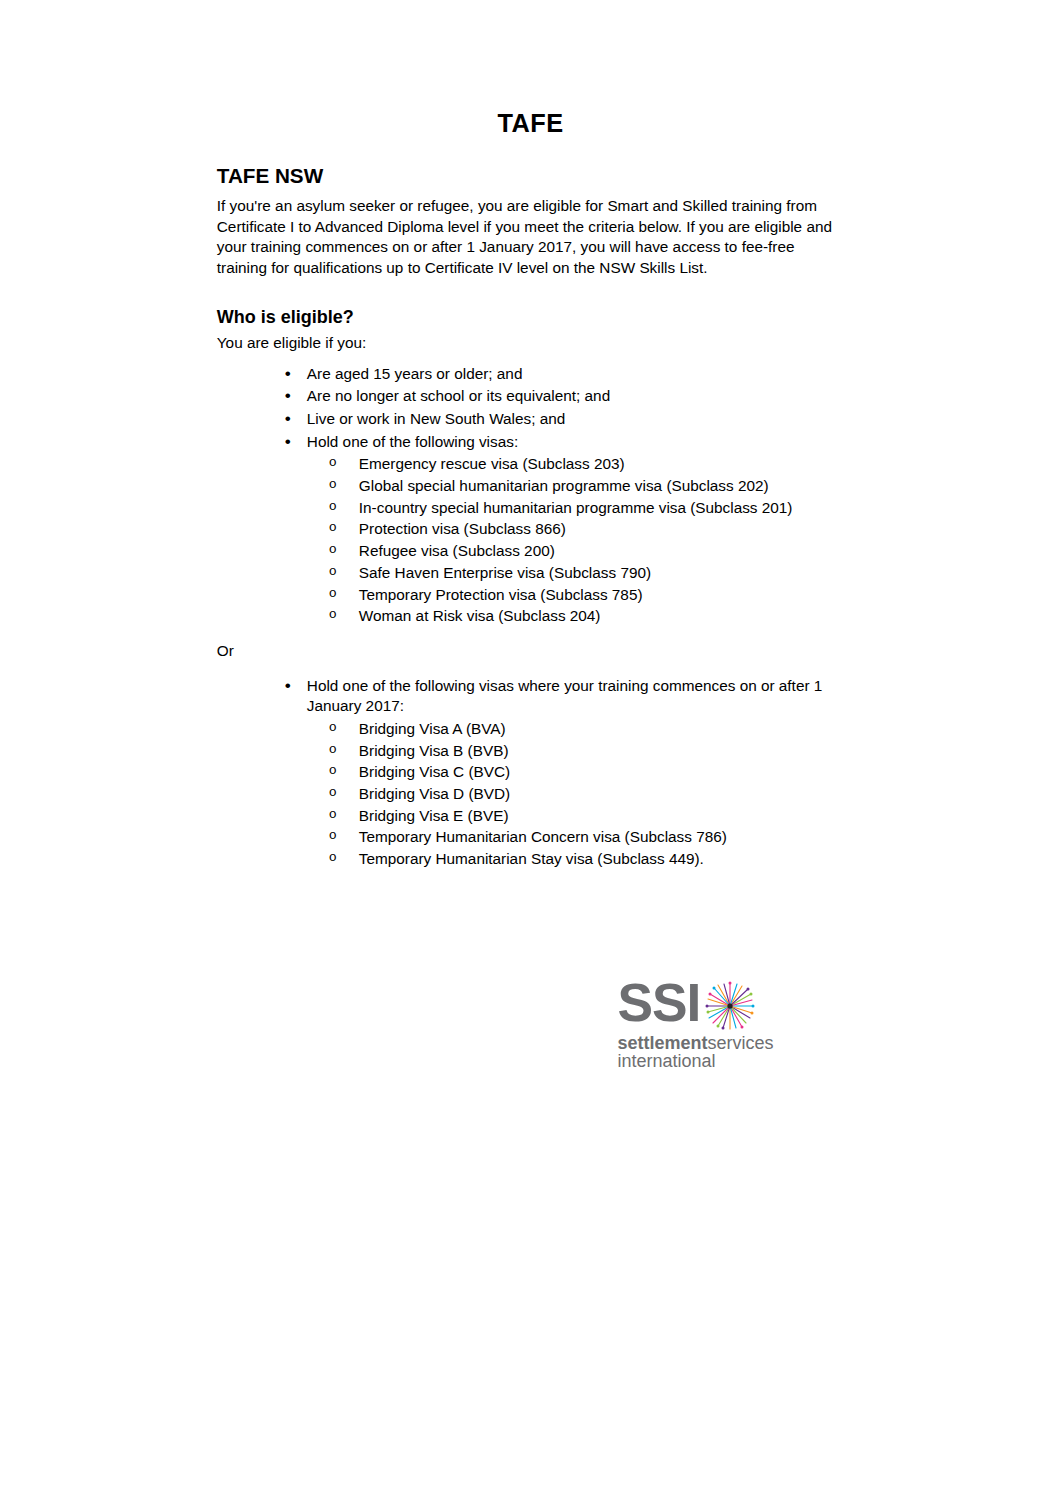TAFE
TAFE NSW
If you're an asylum seeker or refugee, you are eligible for Smart and Skilled training from Certificate I to Advanced Diploma level if you meet the criteria below. If you are eligible and your training commences on or after 1 January 2017, you will have access to fee-free training for qualifications up to Certificate IV level on the NSW Skills List.
Who is eligible?
You are eligible if you:
Are aged 15 years or older; and
Are no longer at school or its equivalent; and
Live or work in New South Wales; and
Hold one of the following visas:
Emergency rescue visa (Subclass 203)
Global special humanitarian programme visa (Subclass 202)
In-country special humanitarian programme visa (Subclass 201)
Protection visa (Subclass 866)
Refugee visa (Subclass 200)
Safe Haven Enterprise visa (Subclass 790)
Temporary Protection visa (Subclass 785)
Woman at Risk visa (Subclass 204)
Or
Hold one of the following visas where your training commences on or after 1 January 2017:
Bridging Visa A (BVA)
Bridging Visa B (BVB)
Bridging Visa C (BVC)
Bridging Visa D (BVD)
Bridging Visa E (BVE)
Temporary Humanitarian Concern visa (Subclass 786)
Temporary Humanitarian Stay visa (Subclass 449).
SSI
settlementservices
international